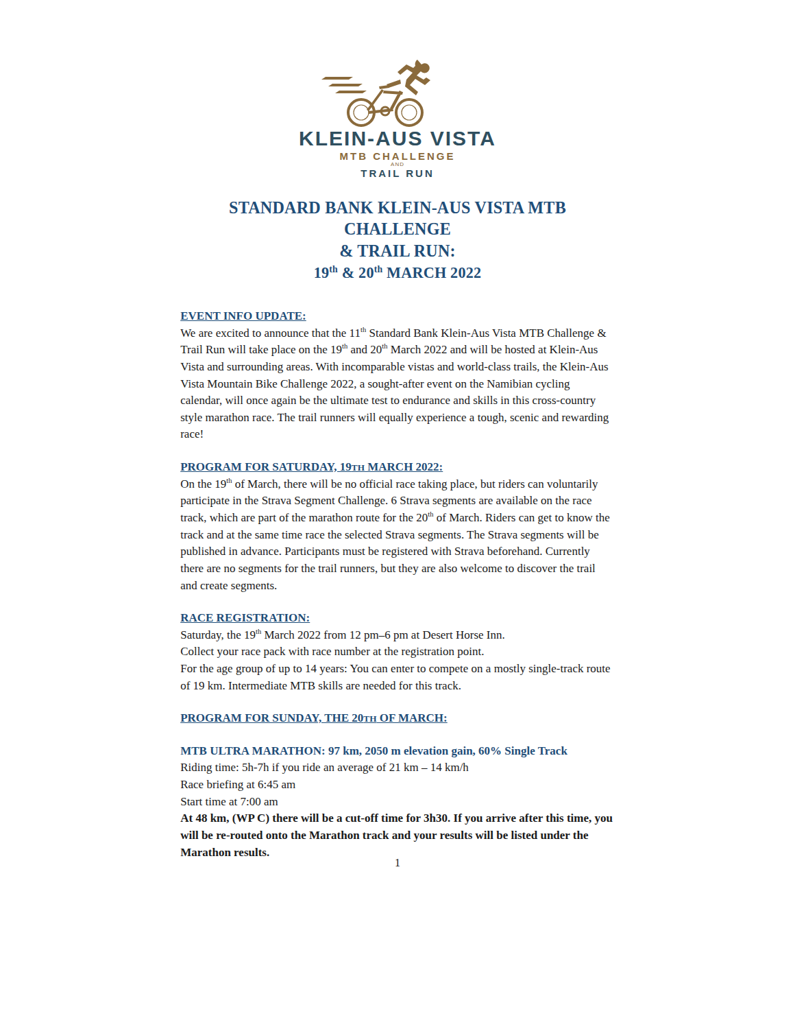KLEIN-AUS VISTA
MTB CHALLENGE
AND
TRAIL RUN
STANDARD BANK KLEIN-AUS VISTA MTB CHALLENGE
& TRAIL RUN:
19th & 20th MARCH 2022
Event Info Update:
We are excited to announce that the 11th Standard Bank Klein-Aus Vista MTB Challenge & Trail Run will take place on the 19th and 20th March 2022 and will be hosted at Klein-Aus Vista and surrounding areas. With incomparable vistas and world-class trails, the Klein-Aus Vista Mountain Bike Challenge 2022, a sought-after event on the Namibian cycling calendar, will once again be the ultimate test to endurance and skills in this cross-country style marathon race. The trail runners will equally experience a tough, scenic and rewarding race!
Program for Saturday, 19TH March 2022:
On the 19th of March, there will be no official race taking place, but riders can voluntarily participate in the Strava Segment Challenge. 6 Strava segments are available on the race track, which are part of the marathon route for the 20th of March. Riders can get to know the track and at the same time race the selected Strava segments. The Strava segments will be published in advance. Participants must be registered with Strava beforehand. Currently there are no segments for the trail runners, but they are also welcome to discover the trail and create segments.
Race Registration:
Saturday, the 19th March 2022 from 12 pm–6 pm at Desert Horse Inn.
Collect your race pack with race number at the registration point.
For the age group of up to 14 years: You can enter to compete on a mostly single-track route of 19 km. Intermediate MTB skills are needed for this track.
Program for Sunday, the 20TH of March:
MTB ULTRA MARATHON: 97 km, 2050 m elevation gain, 60% Single Track
Riding time: 5h-7h if you ride an average of 21 km – 14 km/h
Race briefing at 6:45 am
Start time at 7:00 am
At 48 km, (WP C) there will be a cut-off time for 3h30. If you arrive after this time, you will be re-routed onto the Marathon track and your results will be listed under the Marathon results.
1